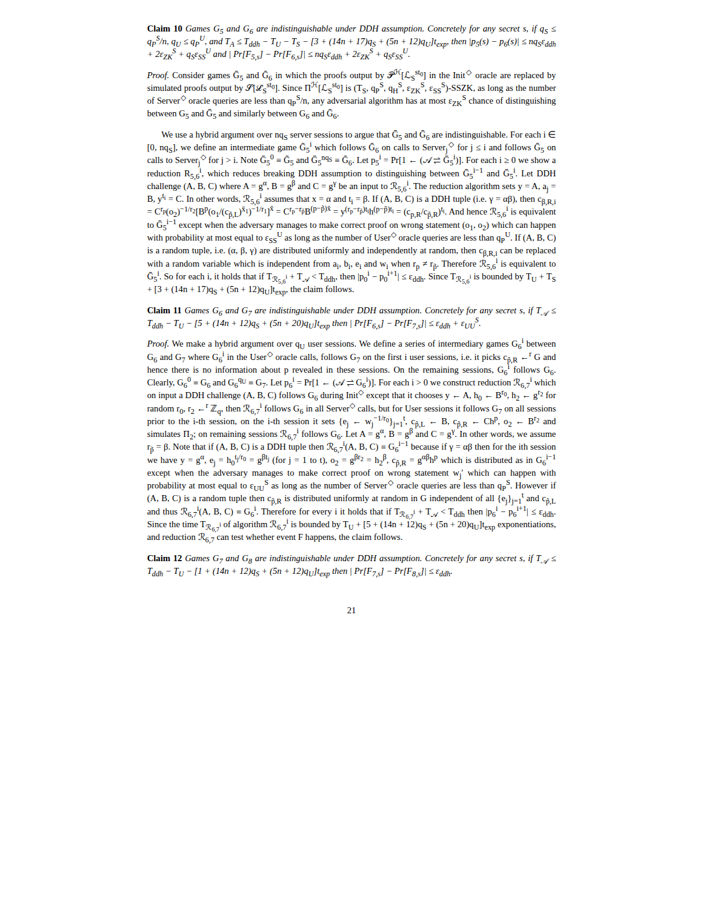Claim 10 Games G5 and G6 are indistinguishable under DDH assumption. Concretely for any secret s, if qS ≤ qPS/n, qU ≤ qPU, and TA ≤ Tddh − TU − TS − [3 + (14n + 17)qS + (5n + 12)qU]texp, then |p5(s) − p6(s)| ≤ nqSεddh + 2εZKS + qSεSSU and | Pr[F5,s] − Pr[F6,s]| ≤ nqSεddh + 2εZKS + qSεSSU.
Proof. Consider games Ḡ5 and Ḡ6 in which the proofs output by 𝒫ℋ[ℒSst0] in the Init◇ oracle are replaced by simulated proofs output by 𝒮[ℒSst0]. Since Πℋ[ℒSst0] is (TS, qPS, qHS, εZKS, εSSS)-SSZK, as long as the number of Server◇ oracle queries are less than qPS/n, any adversarial algorithm has at most εZKS chance of distinguishing between G5 and Ḡ5 and similarly between G6 and Ḡ6.
We use a hybrid argument over nqS server sessions to argue that Ḡ5 and Ḡ6 are indistinguishable. For each i ∈ [0, nqS], we define an intermediate game Ḡ5i which follows Ḡ6 on calls to Serverj◇ for j ≤ i and follows Ḡ5 on calls to Serverj◇ for j > i. Note Ḡ50 ≡ Ḡ5 and Ḡ5nqS ≡ Ḡ6. Let p5i = Pr[1 ← (𝒜 ⇌ Ḡ5i)]. For each i ≥ 0 we show a reduction R5,6i, which reduces breaking DDH assumption to distinguishing between Ḡ5i−1 and Ḡ5i. Let DDH challenge (A, B, C) where A = gα, B = gβ and C = gγ be an input to ℛ5,6i. The reduction algorithm sets y = A, aj = B, yti = C. In other words, ℛ5,6i assumes that x = α and ti = β. If (A, B, C) is a DDH tuple (i.e. γ = αβ), then cβ,R,i = Crp(o2)−1/r2[Bp(o1/(cp̃,L)x̄1)−1/r1]x̄ = Crp−rp̃B(p−p̃)x̄ = y(rp−rp̃)tih(p−p̃)ti = (cp,R/cp̃,R)ti. And hence ℛ5,6i is equivalent to Ḡ5i−1 except when the adversary manages to make correct proof on wrong statement (o1, o2) which can happen with probability at most equal to εSSU as long as the number of User◇ oracle queries are less than qPU. If (A, B, C) is a random tuple, i.e. (α, β, γ) are distributed uniformly and independently at random, then cβ,R,i can be replaced with a random variable which is independent from ai, bi, ei and wi when rp ≠ rp̃. Therefore ℛ5,6i is equivalent to Ḡ5i. So for each i, it holds that if Tℛ5,6i + T𝒜 < Tddh, then |p0i − p0i+1| ≤ εddh. Since Tℛ5,6i is bounded by TU + TS + [3 + (14n + 17)qS + (5n + 12)qU]texp, the claim follows.
Claim 11 Games G6 and G7 are indistinguishable under DDH assumption. Concretely for any secret s, if T𝒜 ≤ Tddh − TU − [5 + (14n + 12)qS + (5n + 20)qU]texp then | Pr[F6,s] − Pr[F7,s]| ≤ εddh + εUUS.
Proof. We make a hybrid argument over qU user sessions. We define a series of intermediary games G6i between G6 and G7 where G6i in the User◇ oracle calls, follows G7 on the first i user sessions, i.e. it picks cp̃,R ←r G and hence there is no information about p revealed in these sessions. On the remaining sessions, G6i follows G6. Clearly, G60 ≡ G6 and G6qU ≡ G7. Let p6i = Pr[1 ← (𝒜 ⇌ G6i)]. For each i > 0 we construct reduction ℛ6,7i which on input a DDH challenge (A, B, C) follows G6 during Init◇ except that it chooses y ← A, h0 ← Br0, h2 ← gr2 for random r0, r2 ←r ℤq, then ℛ6,7i follows G6 in all Server◇ calls, but for User sessions it follows G7 on all sessions prior to the i-th session, on the i-th session it sets {ej ← wj−1/r0}j=1t, cp̃,L ← B, cp̃,R ← Chp, o2 ← Br2 and simulates Π2; on remaining sessions ℛ6,7i follows G6. Let A = gα, B = gβ and C = gγ. In other words, we assume rp̃ = β. Note that if (A, B, C) is a DDH tuple then ℛ6,7i(A, B, C) ≡ G6i−1 because if γ = αβ then for the ith session we have y = gα, ej = h0tj/r0 = gβtj (for j = 1 to t), o2 = gβr2 = h2β, cp̃,R = gαβhp which is distributed as in G6i−1 except when the adversary manages to make correct proof on wrong statement wj′ which can happen with probability at most equal to εUUS as long as the number of Server◇ oracle queries are less than qPS. However if (A, B, C) is a random tuple then cp̃,R is distributed uniformly at random in G independent of all {ej}j=1t and cp̃,L and thus ℛ6,7i(A, B, C) ≡ G6i. Therefore for every i it holds that if Tℛ6,7i + T𝒜 < Tddh then |p6i − p6i+1| ≤ εddh. Since the time Tℛ6,7i of algorithm ℛ6,7i is bounded by TU + [5 + (14n + 12)qS + (5n + 20)qU]texp exponentiations, and reduction ℛ6,7 can test whether event F happens, the claim follows.
Claim 12 Games G7 and G8 are indistinguishable under DDH assumption. Concretely for any secret s, if T𝒜 ≤ Tddh − TU − [1 + (14n + 12)qS + (5n + 12)qU]texp then | Pr[F7,s] − Pr[F8,s]| ≤ εddh.
21